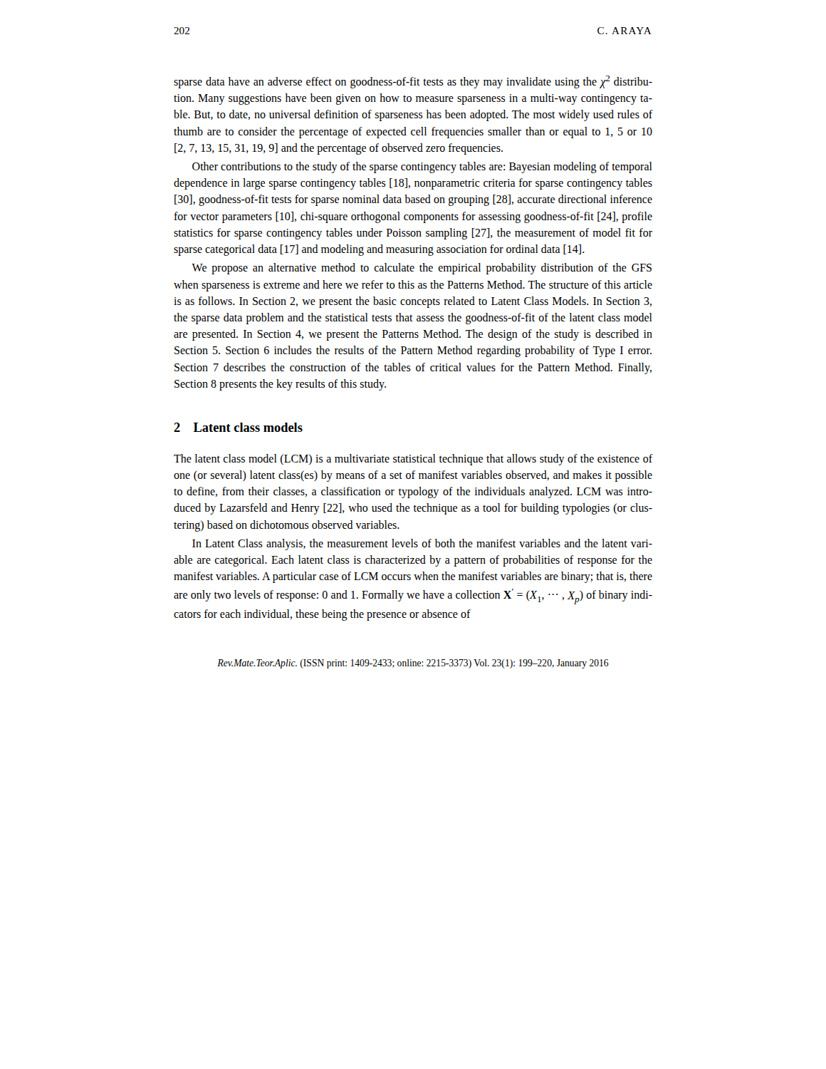202 C. ARAYA
sparse data have an adverse effect on goodness-of-fit tests as they may invalidate using the χ2 distribution. Many suggestions have been given on how to measure sparseness in a multi-way contingency table. But, to date, no universal definition of sparseness has been adopted. The most widely used rules of thumb are to consider the percentage of expected cell frequencies smaller than or equal to 1, 5 or 10 [2, 7, 13, 15, 31, 19, 9] and the percentage of observed zero frequencies.
Other contributions to the study of the sparse contingency tables are: Bayesian modeling of temporal dependence in large sparse contingency tables [18], nonparametric criteria for sparse contingency tables [30], goodness-of-fit tests for sparse nominal data based on grouping [28], accurate directional inference for vector parameters [10], chi-square orthogonal components for assessing goodness-of-fit [24], profile statistics for sparse contingency tables under Poisson sampling [27], the measurement of model fit for sparse categorical data [17] and modeling and measuring association for ordinal data [14].
We propose an alternative method to calculate the empirical probability distribution of the GFS when sparseness is extreme and here we refer to this as the Patterns Method. The structure of this article is as follows. In Section 2, we present the basic concepts related to Latent Class Models. In Section 3, the sparse data problem and the statistical tests that assess the goodness-of-fit of the latent class model are presented. In Section 4, we present the Patterns Method. The design of the study is described in Section 5. Section 6 includes the results of the Pattern Method regarding probability of Type I error. Section 7 describes the construction of the tables of critical values for the Pattern Method. Finally, Section 8 presents the key results of this study.
2 Latent class models
The latent class model (LCM) is a multivariate statistical technique that allows study of the existence of one (or several) latent class(es) by means of a set of manifest variables observed, and makes it possible to define, from their classes, a classification or typology of the individuals analyzed. LCM was introduced by Lazarsfeld and Henry [22], who used the technique as a tool for building typologies (or clustering) based on dichotomous observed variables.
In Latent Class analysis, the measurement levels of both the manifest variables and the latent variable are categorical. Each latent class is characterized by a pattern of probabilities of response for the manifest variables. A particular case of LCM occurs when the manifest variables are binary; that is, there are only two levels of response: 0 and 1. Formally we have a collection X′ = (X1, ··· , Xp) of binary indicators for each individual, these being the presence or absence of
Rev.Mate.Teor.Aplic. (ISSN print: 1409-2433; online: 2215-3373) Vol. 23(1): 199–220, January 2016